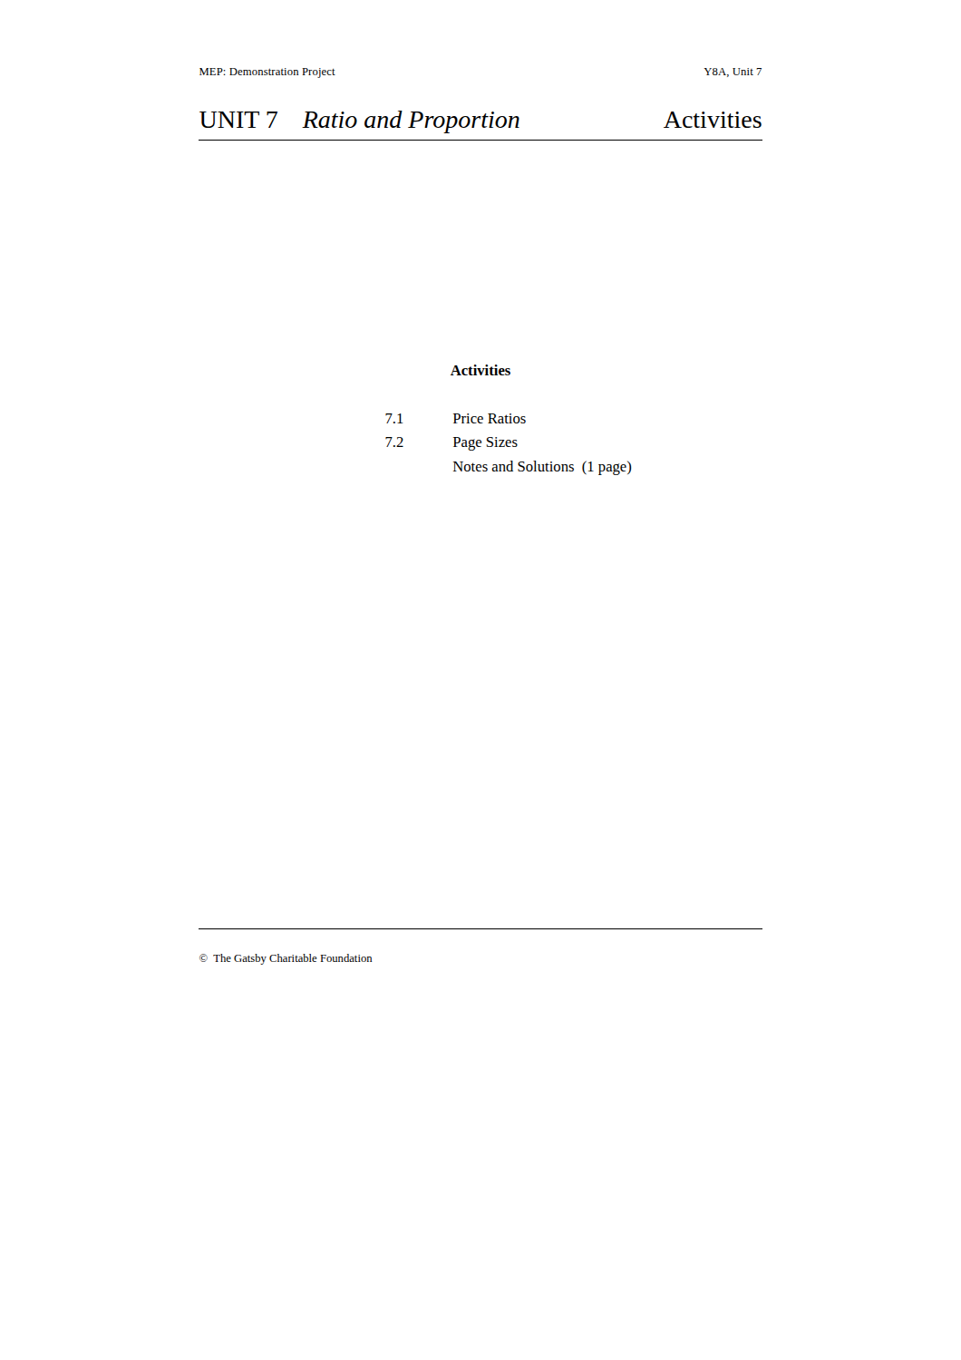MEP: Demonstration Project
Y8A, Unit 7
UNIT 7 Ratio and Proportion
Activities
Activities
| 7.1 | Price Ratios |
| 7.2 | Page Sizes |
| | Notes and Solutions (1 page) |
© The Gatsby Charitable Foundation